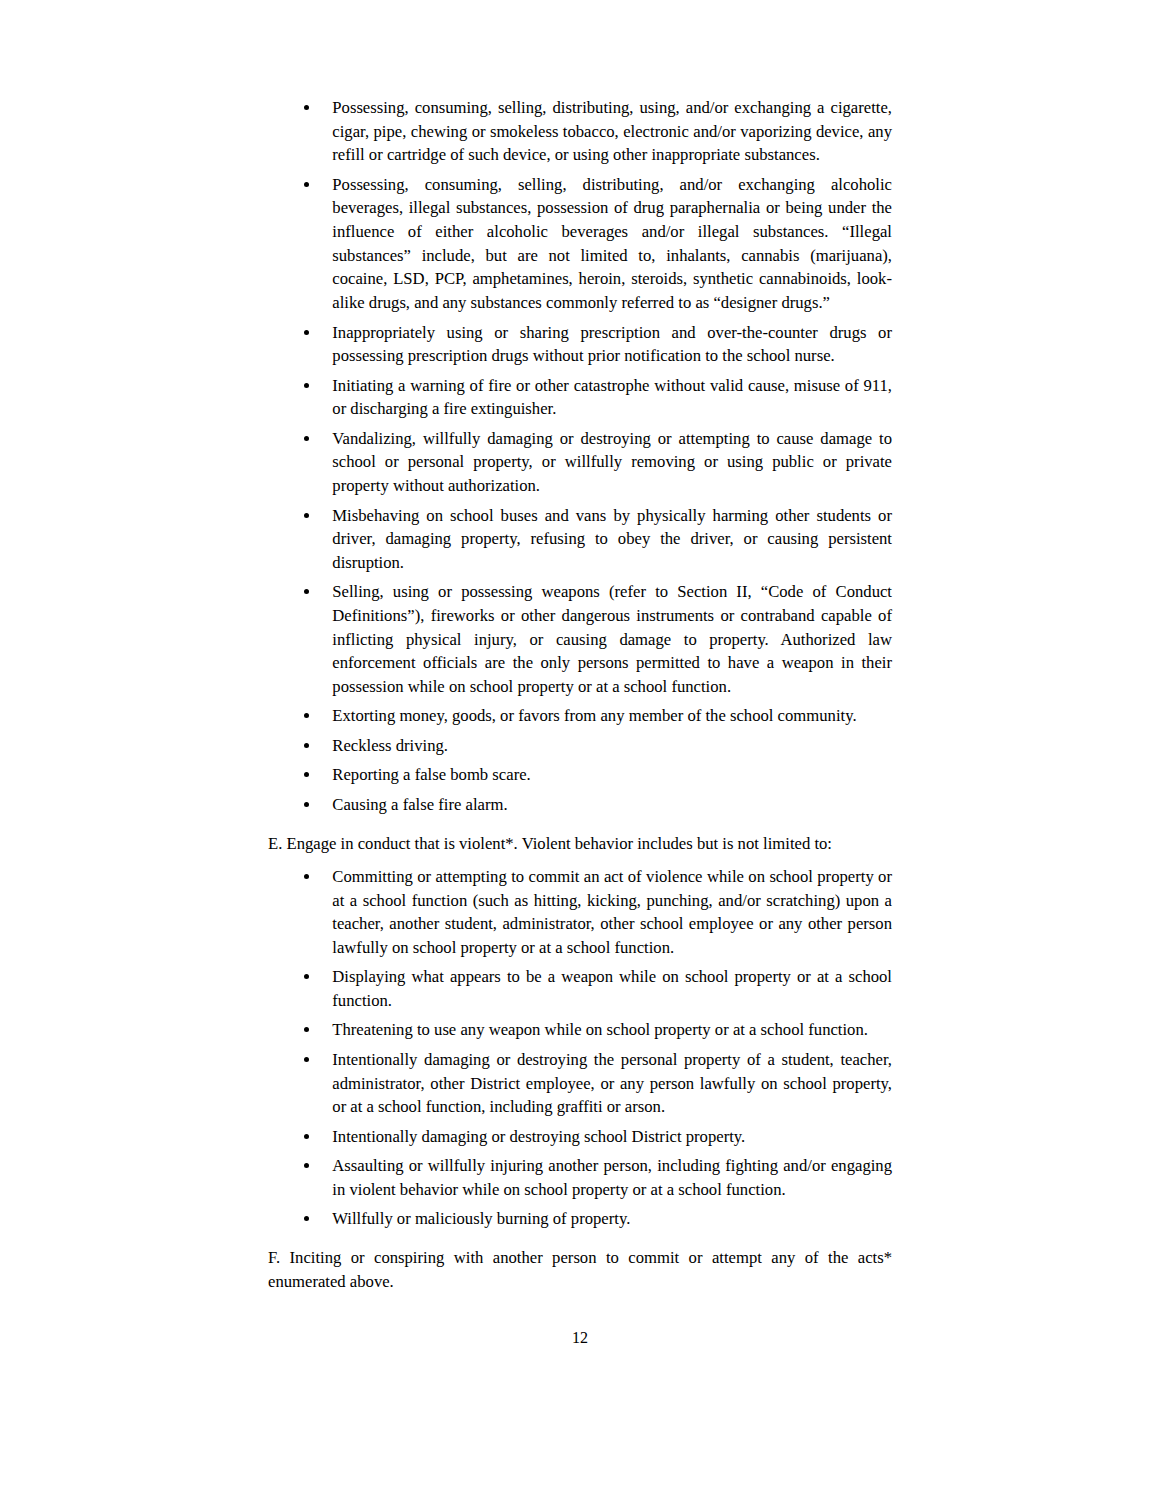Possessing, consuming, selling, distributing, using, and/or exchanging a cigarette, cigar, pipe, chewing or smokeless tobacco, electronic and/or vaporizing device, any refill or cartridge of such device, or using other inappropriate substances.
Possessing, consuming, selling, distributing, and/or exchanging alcoholic beverages, illegal substances, possession of drug paraphernalia or being under the influence of either alcoholic beverages and/or illegal substances. “Illegal substances” include, but are not limited to, inhalants, cannabis (marijuana), cocaine, LSD, PCP, amphetamines, heroin, steroids, synthetic cannabinoids, look-alike drugs, and any substances commonly referred to as “designer drugs.”
Inappropriately using or sharing prescription and over-the-counter drugs or possessing prescription drugs without prior notification to the school nurse.
Initiating a warning of fire or other catastrophe without valid cause, misuse of 911, or discharging a fire extinguisher.
Vandalizing, willfully damaging or destroying or attempting to cause damage to school or personal property, or willfully removing or using public or private property without authorization.
Misbehaving on school buses and vans by physically harming other students or driver, damaging property, refusing to obey the driver, or causing persistent disruption.
Selling, using or possessing weapons (refer to Section II, “Code of Conduct Definitions”), fireworks or other dangerous instruments or contraband capable of inflicting physical injury, or causing damage to property. Authorized law enforcement officials are the only persons permitted to have a weapon in their possession while on school property or at a school function.
Extorting money, goods, or favors from any member of the school community.
Reckless driving.
Reporting a false bomb scare.
Causing a false fire alarm.
E. Engage in conduct that is violent*. Violent behavior includes but is not limited to:
Committing or attempting to commit an act of violence while on school property or at a school function (such as hitting, kicking, punching, and/or scratching) upon a teacher, another student, administrator, other school employee or any other person lawfully on school property or at a school function.
Displaying what appears to be a weapon while on school property or at a school function.
Threatening to use any weapon while on school property or at a school function.
Intentionally damaging or destroying the personal property of a student, teacher, administrator, other District employee, or any person lawfully on school property, or at a school function, including graffiti or arson.
Intentionally damaging or destroying school District property.
Assaulting or willfully injuring another person, including fighting and/or engaging in violent behavior while on school property or at a school function.
Willfully or maliciously burning of property.
F. Inciting or conspiring with another person to commit or attempt any of the acts* enumerated above.
12